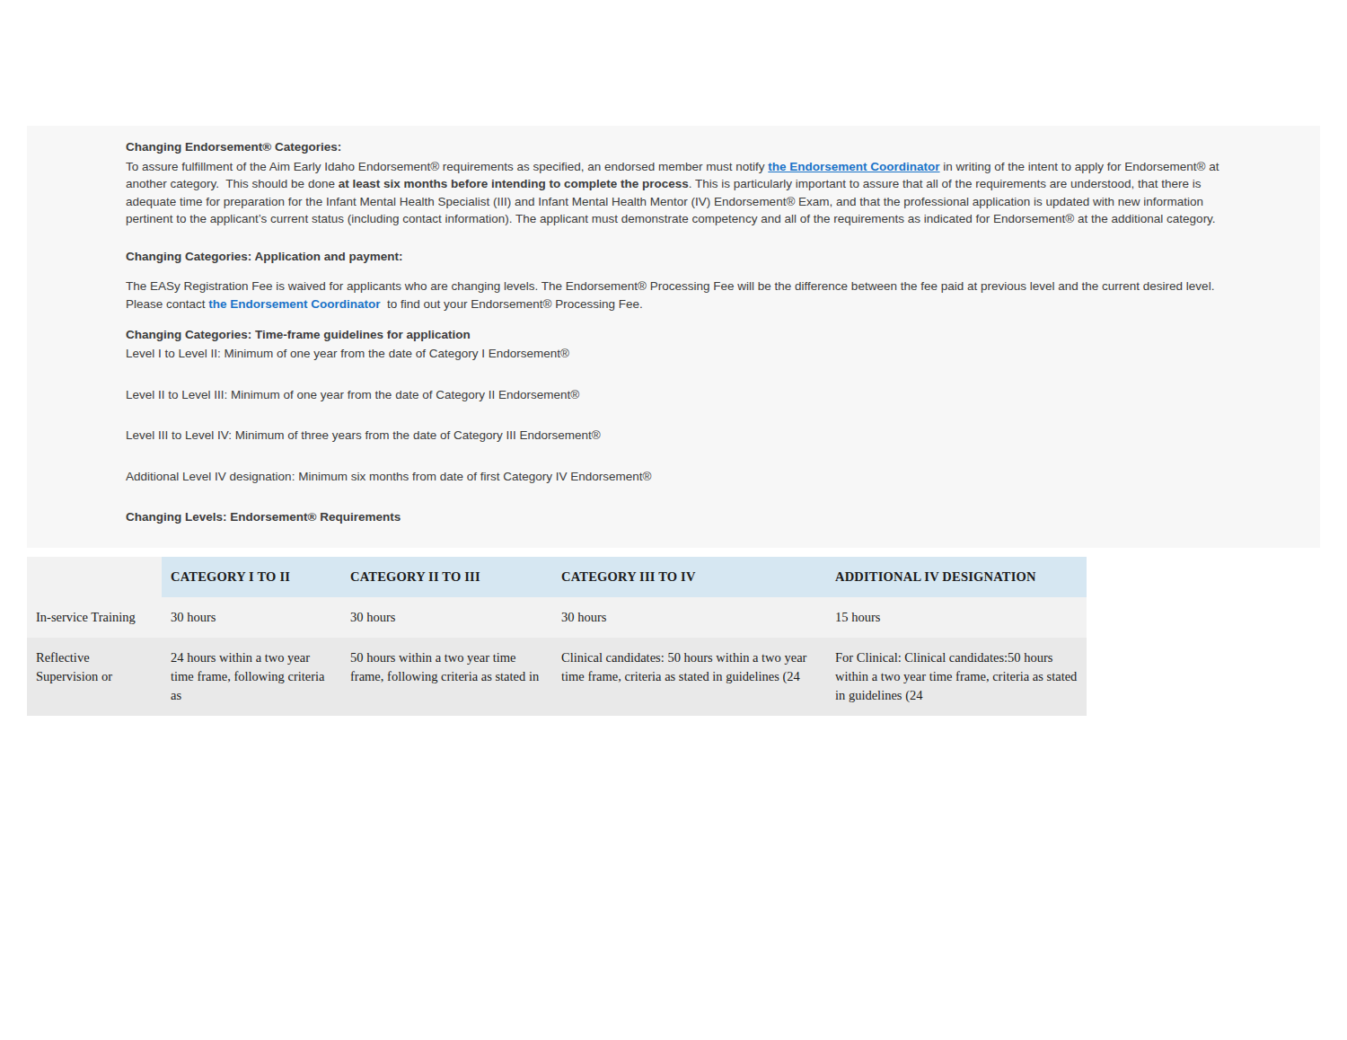Changing Endorsement® Categories:
To assure fulfillment of the Aim Early Idaho Endorsement® requirements as specified, an endorsed member must notify the Endorsement Coordinator in writing of the intent to apply for Endorsement® at another category. This should be done at least six months before intending to complete the process. This is particularly important to assure that all of the requirements are understood, that there is adequate time for preparation for the Infant Mental Health Specialist (III) and Infant Mental Health Mentor (IV) Endorsement® Exam, and that the professional application is updated with new information pertinent to the applicant’s current status (including contact information). The applicant must demonstrate competency and all of the requirements as indicated for Endorsement® at the additional category.
Changing Categories: Application and payment:
The EASy Registration Fee is waived for applicants who are changing levels. The Endorsement® Processing Fee will be the difference between the fee paid at previous level and the current desired level. Please contact the Endorsement Coordinator to find out your Endorsement® Processing Fee.
Changing Categories: Time-frame guidelines for application
Level I to Level II: Minimum of one year from the date of Category I Endorsement®
Level II to Level III: Minimum of one year from the date of Category II Endorsement®
Level III to Level IV: Minimum of three years from the date of Category III Endorsement®
Additional Level IV designation: Minimum six months from date of first Category IV Endorsement®
Changing Levels: Endorsement® Requirements
| | CATEGORY I TO II | CATEGORY II TO III | CATEGORY III TO IV | ADDITIONAL IV DESIGNATION |
| --- | --- | --- | --- | --- |
| In-service Training | 30 hours | 30 hours | 30 hours | 15 hours |
| Reflective Supervision or | 24 hours within a two year time frame, following criteria as | 50 hours within a two year time frame, following criteria as stated in | Clinical candidates: 50 hours within a two year time frame, criteria as stated in guidelines (24 | For Clinical: Clinical candidates:50 hours within a two year time frame, criteria as stated in guidelines (24 |